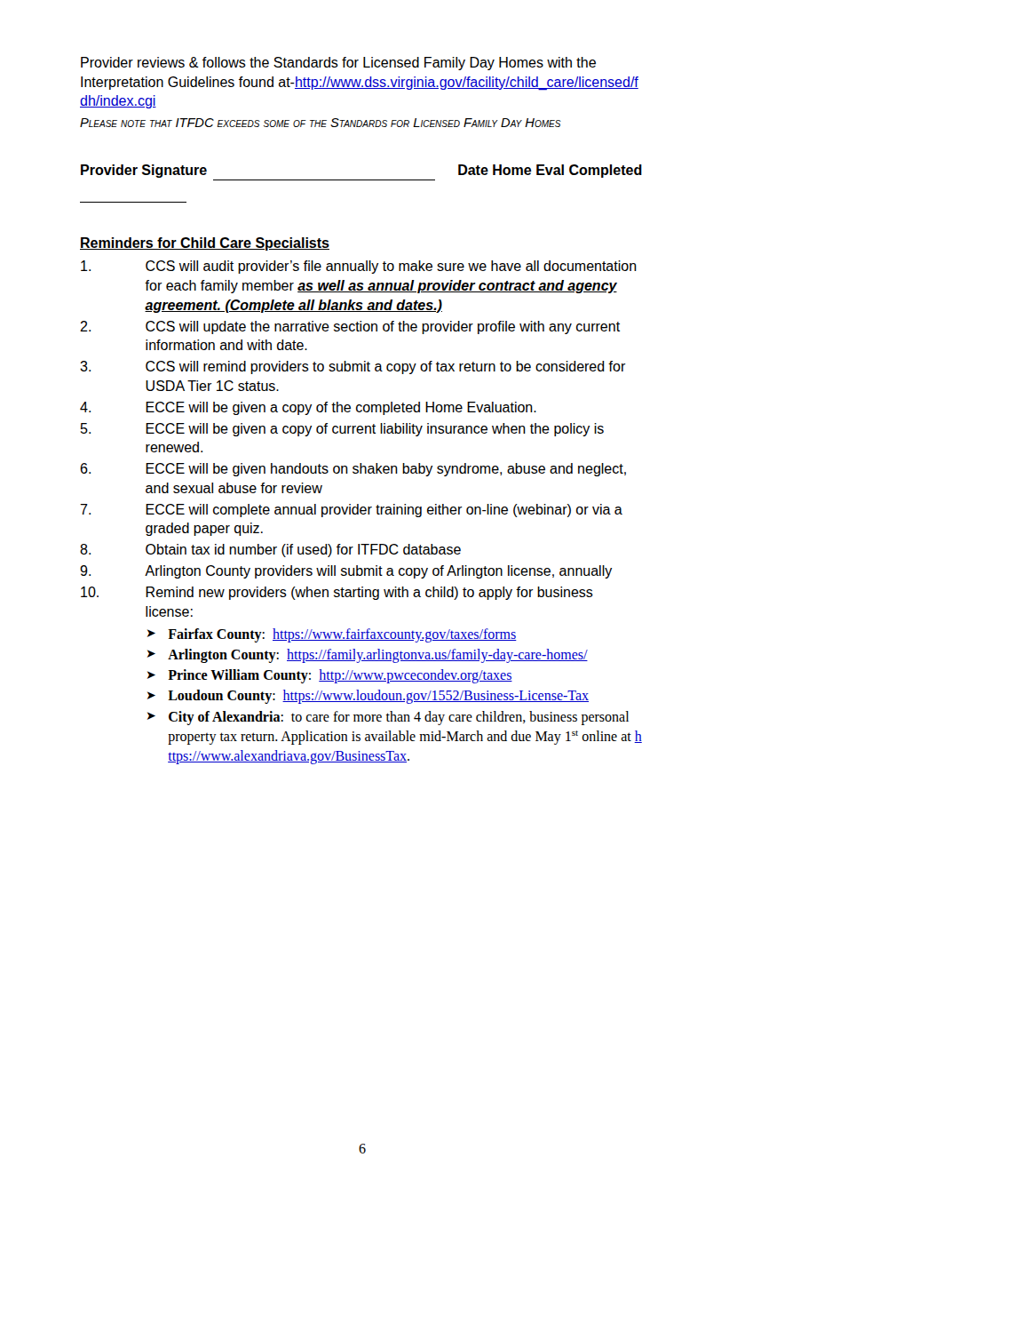Provider reviews & follows the Standards for Licensed Family Day Homes with the Interpretation Guidelines found at-http://www.dss.virginia.gov/facility/child_care/licensed/fdh/index.cgi
Please note that ITFDC exceeds some of the Standards for Licensed Family Day Homes
Provider Signature Date Home Eval Completed
Reminders for Child Care Specialists
CCS will audit provider’s file annually to make sure we have all documentation for each family member as well as annual provider contract and agency agreement. (Complete all blanks and dates.)
CCS will update the narrative section of the provider profile with any current information and with date.
CCS will remind providers to submit a copy of tax return to be considered for USDA Tier 1C status.
ECCE will be given a copy of the completed Home Evaluation.
ECCE will be given a copy of current liability insurance when the policy is renewed.
ECCE will be given handouts on shaken baby syndrome, abuse and neglect, and sexual abuse for review
ECCE will complete annual provider training either on-line (webinar) or via a graded paper quiz.
Obtain tax id number (if used) for ITFDC database
Arlington County providers will submit a copy of Arlington license, annually
Remind new providers (when starting with a child) to apply for business license:
Fairfax County: https://www.fairfaxcounty.gov/taxes/forms
Arlington County: https://family.arlingtonva.us/family-day-care-homes/
Prince William County: http://www.pwcecondev.org/taxes
Loudoun County: https://www.loudoun.gov/1552/Business-License-Tax
City of Alexandria: to care for more than 4 day care children, business personal property tax return. Application is available mid-March and due May 1st online at https://www.alexandriava.gov/BusinessTax.
6